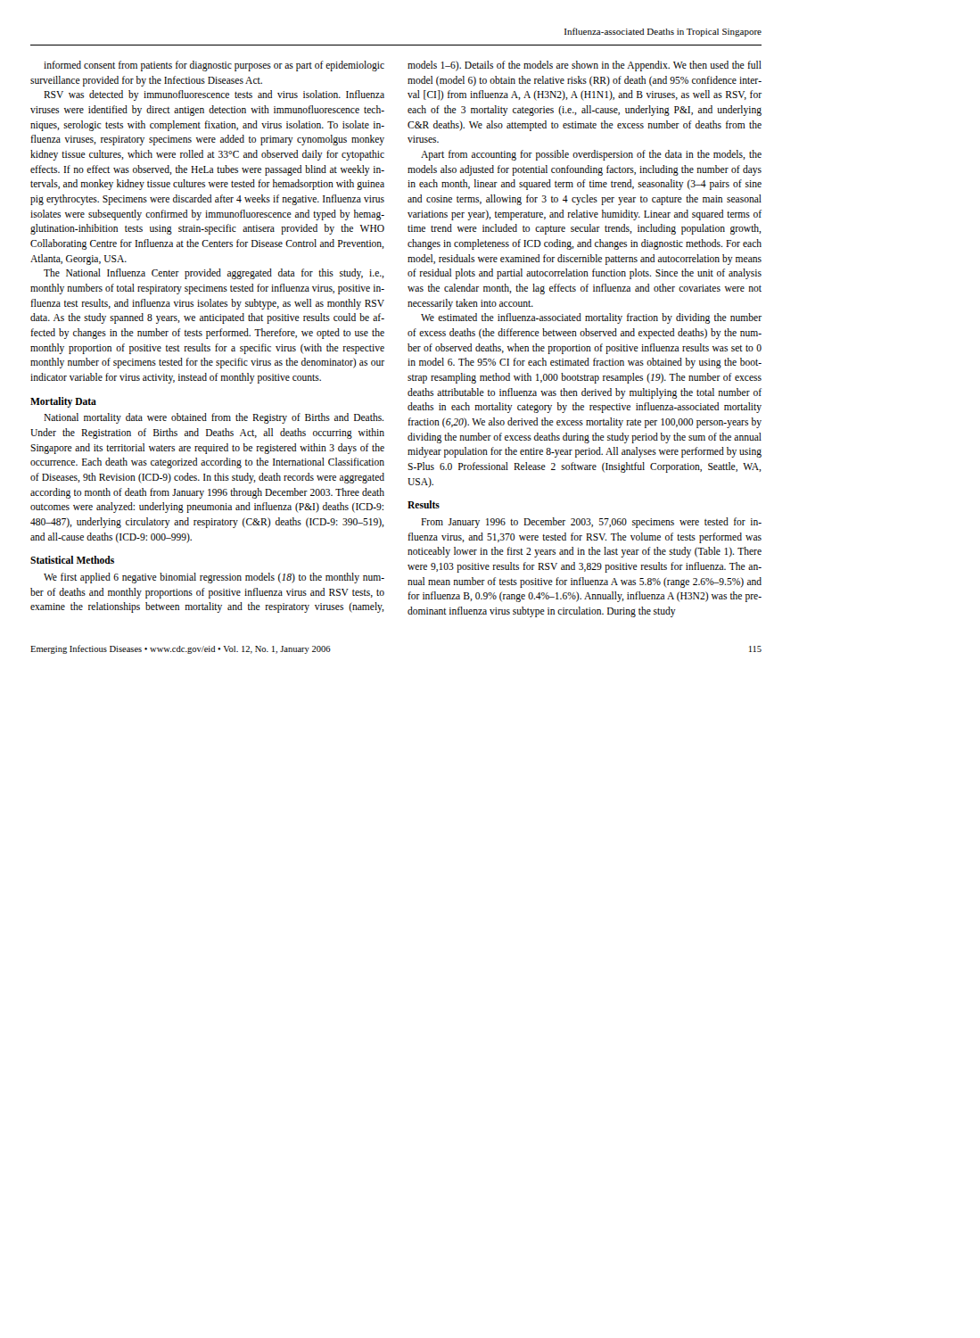Influenza-associated Deaths in Tropical Singapore
informed consent from patients for diagnostic purposes or as part of epidemiologic surveillance provided for by the Infectious Diseases Act.
RSV was detected by immunofluorescence tests and virus isolation. Influenza viruses were identified by direct antigen detection with immunofluorescence techniques, serologic tests with complement fixation, and virus isolation. To isolate influenza viruses, respiratory specimens were added to primary cynomolgus monkey kidney tissue cultures, which were rolled at 33°C and observed daily for cytopathic effects. If no effect was observed, the HeLa tubes were passaged blind at weekly intervals, and monkey kidney tissue cultures were tested for hemadsorption with guinea pig erythrocytes. Specimens were discarded after 4 weeks if negative. Influenza virus isolates were subsequently confirmed by immunofluorescence and typed by hemagglutination-inhibition tests using strain-specific antisera provided by the WHO Collaborating Centre for Influenza at the Centers for Disease Control and Prevention, Atlanta, Georgia, USA.
The National Influenza Center provided aggregated data for this study, i.e., monthly numbers of total respiratory specimens tested for influenza virus, positive influenza test results, and influenza virus isolates by subtype, as well as monthly RSV data. As the study spanned 8 years, we anticipated that positive results could be affected by changes in the number of tests performed. Therefore, we opted to use the monthly proportion of positive test results for a specific virus (with the respective monthly number of specimens tested for the specific virus as the denominator) as our indicator variable for virus activity, instead of monthly positive counts.
Mortality Data
National mortality data were obtained from the Registry of Births and Deaths. Under the Registration of Births and Deaths Act, all deaths occurring within Singapore and its territorial waters are required to be registered within 3 days of the occurrence. Each death was categorized according to the International Classification of Diseases, 9th Revision (ICD-9) codes. In this study, death records were aggregated according to month of death from January 1996 through December 2003. Three death outcomes were analyzed: underlying pneumonia and influenza (P&I) deaths (ICD-9: 480–487), underlying circulatory and respiratory (C&R) deaths (ICD-9: 390–519), and all-cause deaths (ICD-9: 000–999).
Statistical Methods
We first applied 6 negative binomial regression models (18) to the monthly number of deaths and monthly proportions of positive influenza virus and RSV tests, to examine the relationships between mortality and the respiratory viruses (namely, models 1–6). Details of the models are shown in the Appendix. We then used the full model (model 6) to obtain the relative risks (RR) of death (and 95% confidence interval [CI]) from influenza A, A (H3N2), A (H1N1), and B viruses, as well as RSV, for each of the 3 mortality categories (i.e., all-cause, underlying P&I, and underlying C&R deaths). We also attempted to estimate the excess number of deaths from the viruses.
Apart from accounting for possible overdispersion of the data in the models, the models also adjusted for potential confounding factors, including the number of days in each month, linear and squared term of time trend, seasonality (3–4 pairs of sine and cosine terms, allowing for 3 to 4 cycles per year to capture the main seasonal variations per year), temperature, and relative humidity. Linear and squared terms of time trend were included to capture secular trends, including population growth, changes in completeness of ICD coding, and changes in diagnostic methods. For each model, residuals were examined for discernible patterns and autocorrelation by means of residual plots and partial autocorrelation function plots. Since the unit of analysis was the calendar month, the lag effects of influenza and other covariates were not necessarily taken into account.
We estimated the influenza-associated mortality fraction by dividing the number of excess deaths (the difference between observed and expected deaths) by the number of observed deaths, when the proportion of positive influenza results was set to 0 in model 6. The 95% CI for each estimated fraction was obtained by using the bootstrap resampling method with 1,000 bootstrap resamples (19). The number of excess deaths attributable to influenza was then derived by multiplying the total number of deaths in each mortality category by the respective influenza-associated mortality fraction (6,20). We also derived the excess mortality rate per 100,000 person-years by dividing the number of excess deaths during the study period by the sum of the annual midyear population for the entire 8-year period. All analyses were performed by using S-Plus 6.0 Professional Release 2 software (Insightful Corporation, Seattle, WA, USA).
Results
From January 1996 to December 2003, 57,060 specimens were tested for influenza virus, and 51,370 were tested for RSV. The volume of tests performed was noticeably lower in the first 2 years and in the last year of the study (Table 1). There were 9,103 positive results for RSV and 3,829 positive results for influenza. The annual mean number of tests positive for influenza A was 5.8% (range 2.6%–9.5%) and for influenza B, 0.9% (range 0.4%–1.6%). Annually, influenza A (H3N2) was the predominant influenza virus subtype in circulation. During the study
Emerging Infectious Diseases • www.cdc.gov/eid • Vol. 12, No. 1, January 2006
115